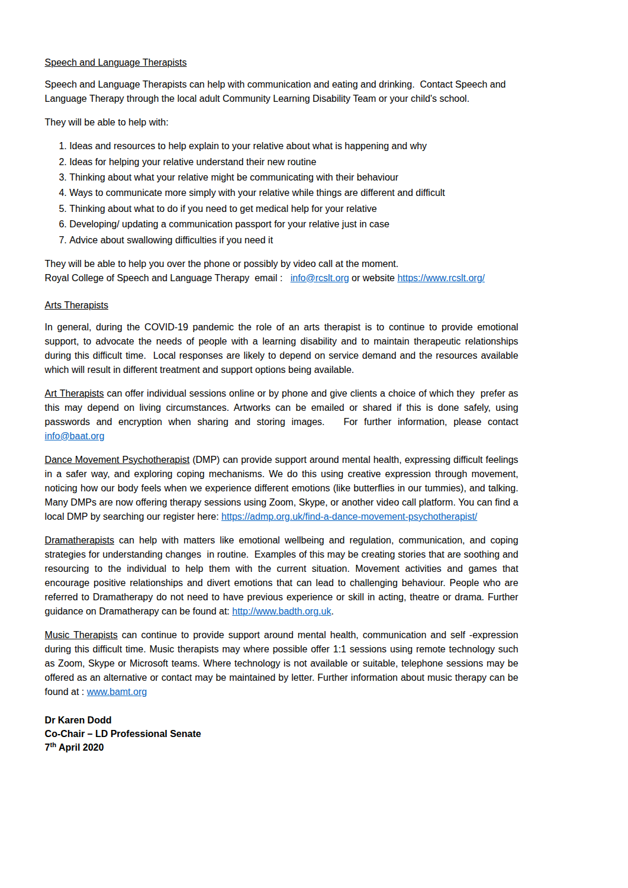Speech and Language Therapists
Speech and Language Therapists can help with communication and eating and drinking. Contact Speech and Language Therapy through the local adult Community Learning Disability Team or your child's school.
They will be able to help with:
Ideas and resources to help explain to your relative about what is happening and why
Ideas for helping your relative understand their new routine
Thinking about what your relative might be communicating with their behaviour
Ways to communicate more simply with your relative while things are different and difficult
Thinking about what to do if you need to get medical help for your relative
Developing/ updating a communication passport for your relative just in case
Advice about swallowing difficulties if you need it
They will be able to help you over the phone or possibly by video call at the moment.
Royal College of Speech and Language Therapy email : info@rcslt.org or website https://www.rcslt.org/
Arts Therapists
In general, during the COVID-19 pandemic the role of an arts therapist is to continue to provide emotional support, to advocate the needs of people with a learning disability and to maintain therapeutic relationships during this difficult time. Local responses are likely to depend on service demand and the resources available which will result in different treatment and support options being available.
Art Therapists can offer individual sessions online or by phone and give clients a choice of which they prefer as this may depend on living circumstances. Artworks can be emailed or shared if this is done safely, using passwords and encryption when sharing and storing images. For further information, please contact info@baat.org
Dance Movement Psychotherapist (DMP) can provide support around mental health, expressing difficult feelings in a safer way, and exploring coping mechanisms. We do this using creative expression through movement, noticing how our body feels when we experience different emotions (like butterflies in our tummies), and talking. Many DMPs are now offering therapy sessions using Zoom, Skype, or another video call platform. You can find a local DMP by searching our register here: https://admp.org.uk/find-a-dance-movement-psychotherapist/
Dramatherapists can help with matters like emotional wellbeing and regulation, communication, and coping strategies for understanding changes in routine. Examples of this may be creating stories that are soothing and resourcing to the individual to help them with the current situation. Movement activities and games that encourage positive relationships and divert emotions that can lead to challenging behaviour. People who are referred to Dramatherapy do not need to have previous experience or skill in acting, theatre or drama. Further guidance on Dramatherapy can be found at: http://www.badth.org.uk.
Music Therapists can continue to provide support around mental health, communication and self -expression during this difficult time. Music therapists may where possible offer 1:1 sessions using remote technology such as Zoom, Skype or Microsoft teams. Where technology is not available or suitable, telephone sessions may be offered as an alternative or contact may be maintained by letter. Further information about music therapy can be found at : www.bamt.org
Dr Karen Dodd
Co-Chair – LD Professional Senate
7th April 2020